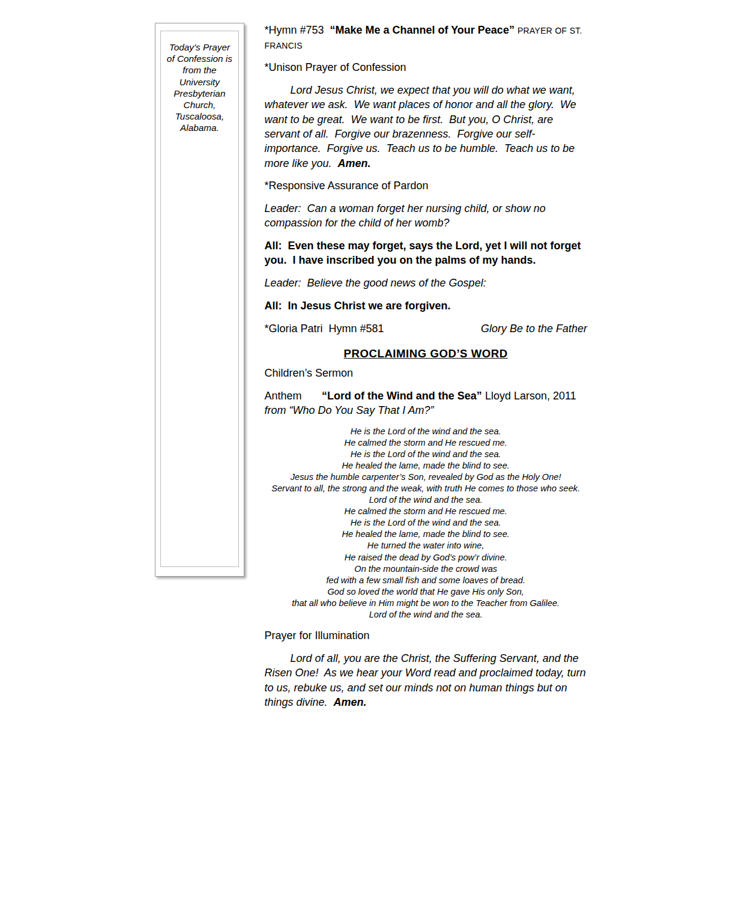Today’s Prayer of Confession is from the University Presbyterian Church, Tuscaloosa, Alabama.
*Hymn #753 “Make Me a Channel of Your Peace” PRAYER OF ST. FRANCIS
*Unison Prayer of Confession
Lord Jesus Christ, we expect that you will do what we want, whatever we ask. We want places of honor and all the glory. We want to be great. We want to be first. But you, O Christ, are servant of all. Forgive our brazenness. Forgive our self-importance. Forgive us. Teach us to be humble. Teach us to be more like you. Amen.
*Responsive Assurance of Pardon
Leader: Can a woman forget her nursing child, or show no compassion for the child of her womb?
All: Even these may forget, says the Lord, yet I will not forget you. I have inscribed you on the palms of my hands.
Leader: Believe the good news of the Gospel:
All: In Jesus Christ we are forgiven.
*Gloria Patri Hymn #581 Glory Be to the Father
PROCLAIMING GOD’S WORD
Children’s Sermon
Anthem “Lord of the Wind and the Sea” Lloyd Larson, 2011
from “Who Do You Say That I Am?”
He is the Lord of the wind and the sea.
He calmed the storm and He rescued me.
He is the Lord of the wind and the sea.
He healed the lame, made the blind to see.
Jesus the humble carpenter’s Son, revealed by God as the Holy One!
Servant to all, the strong and the weak, with truth He comes to those who seek.
Lord of the wind and the sea.
He calmed the storm and He rescued me.
He is the Lord of the wind and the sea.
He healed the lame, made the blind to see.
He turned the water into wine,
He raised the dead by God’s pow’r divine.
On the mountain-side the crowd was
fed with a few small fish and some loaves of bread.
God so loved the world that He gave His only Son,
that all who believe in Him might be won to the Teacher from Galilee.
Lord of the wind and the sea.
Prayer for Illumination
Lord of all, you are the Christ, the Suffering Servant, and the Risen One! As we hear your Word read and proclaimed today, turn to us, rebuke us, and set our minds not on human things but on things divine. Amen.